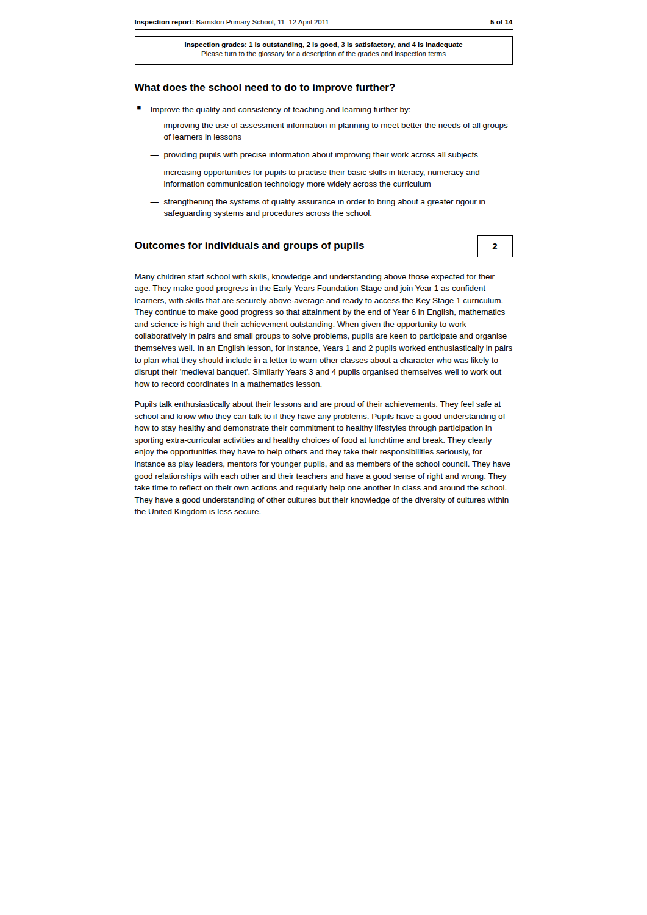Inspection report: Barnston Primary School, 11–12 April 2011
5 of 14
Inspection grades: 1 is outstanding, 2 is good, 3 is satisfactory, and 4 is inadequate
Please turn to the glossary for a description of the grades and inspection terms
What does the school need to do to improve further?
Improve the quality and consistency of teaching and learning further by:
improving the use of assessment information in planning to meet better the needs of all groups of learners in lessons
providing pupils with precise information about improving their work across all subjects
increasing opportunities for pupils to practise their basic skills in literacy, numeracy and information communication technology more widely across the curriculum
strengthening the systems of quality assurance in order to bring about a greater rigour in safeguarding systems and procedures across the school.
Outcomes for individuals and groups of pupils
2
Many children start school with skills, knowledge and understanding above those expected for their age. They make good progress in the Early Years Foundation Stage and join Year 1 as confident learners, with skills that are securely above-average and ready to access the Key Stage 1 curriculum. They continue to make good progress so that attainment by the end of Year 6 in English, mathematics and science is high and their achievement outstanding. When given the opportunity to work collaboratively in pairs and small groups to solve problems, pupils are keen to participate and organise themselves well. In an English lesson, for instance, Years 1 and 2 pupils worked enthusiastically in pairs to plan what they should include in a letter to warn other classes about a character who was likely to disrupt their 'medieval banquet'. Similarly Years 3 and 4 pupils organised themselves well to work out how to record coordinates in a mathematics lesson.
Pupils talk enthusiastically about their lessons and are proud of their achievements. They feel safe at school and know who they can talk to if they have any problems. Pupils have a good understanding of how to stay healthy and demonstrate their commitment to healthy lifestyles through participation in sporting extra-curricular activities and healthy choices of food at lunchtime and break. They clearly enjoy the opportunities they have to help others and they take their responsibilities seriously, for instance as play leaders, mentors for younger pupils, and as members of the school council. They have good relationships with each other and their teachers and have a good sense of right and wrong. They take time to reflect on their own actions and regularly help one another in class and around the school. They have a good understanding of other cultures but their knowledge of the diversity of cultures within the United Kingdom is less secure.